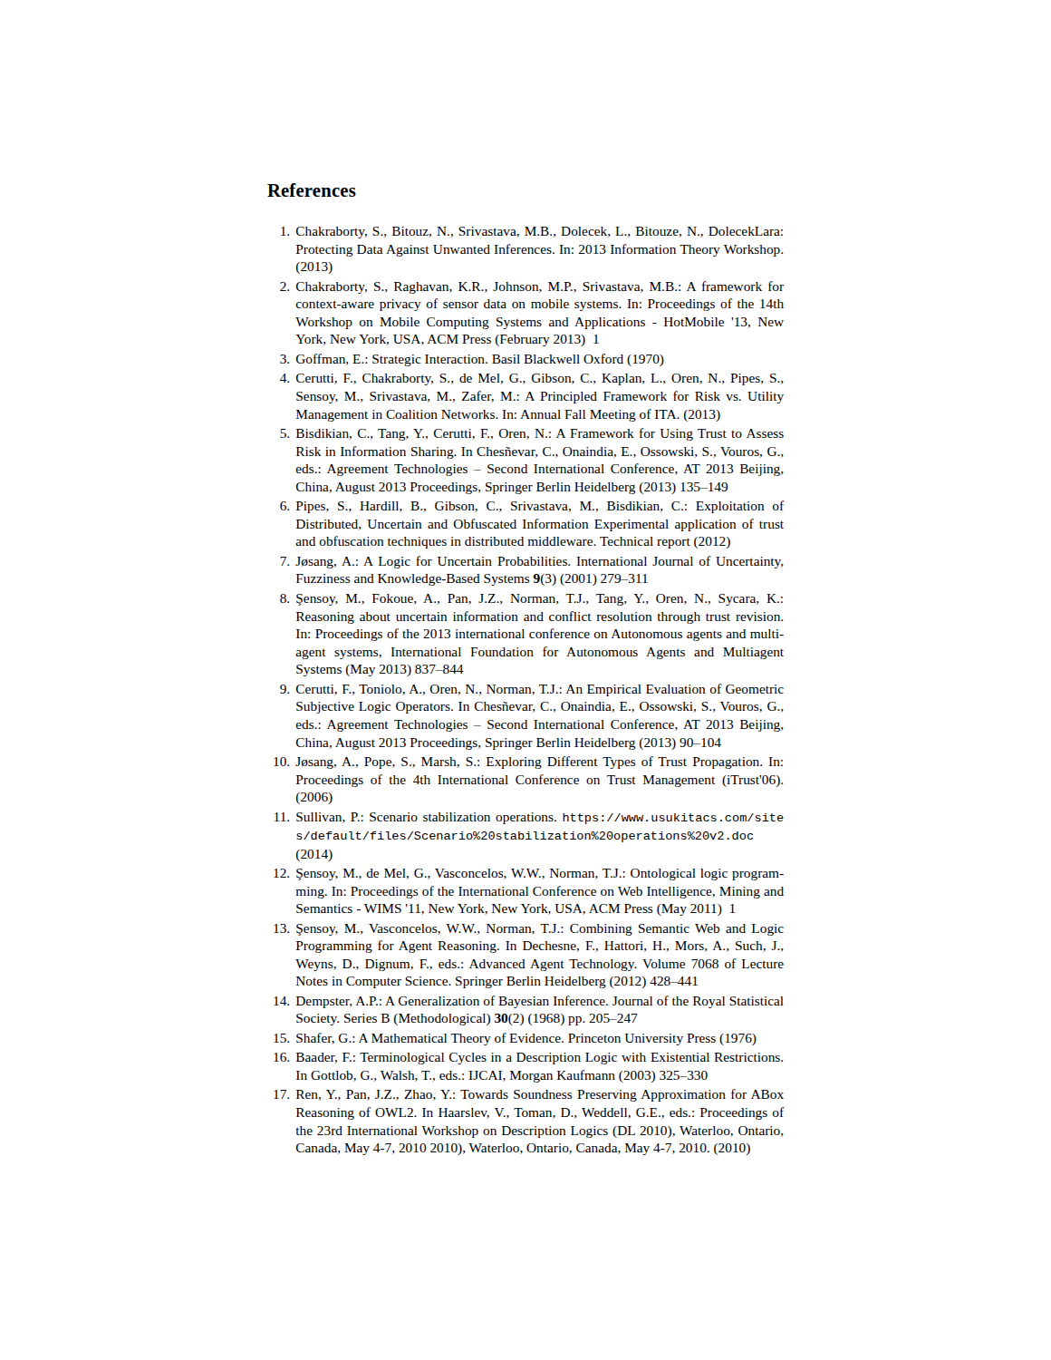References
Chakraborty, S., Bitouz, N., Srivastava, M.B., Dolecek, L., Bitouze, N., DolecekLara: Protecting Data Against Unwanted Inferences. In: 2013 Information Theory Workshop. (2013)
Chakraborty, S., Raghavan, K.R., Johnson, M.P., Srivastava, M.B.: A framework for context-aware privacy of sensor data on mobile systems. In: Proceedings of the 14th Workshop on Mobile Computing Systems and Applications - HotMobile '13, New York, New York, USA, ACM Press (February 2013) 1
Goffman, E.: Strategic Interaction. Basil Blackwell Oxford (1970)
Cerutti, F., Chakraborty, S., de Mel, G., Gibson, C., Kaplan, L., Oren, N., Pipes, S., Sensoy, M., Srivastava, M., Zafer, M.: A Principled Framework for Risk vs. Utility Management in Coalition Networks. In: Annual Fall Meeting of ITA. (2013)
Bisdikian, C., Tang, Y., Cerutti, F., Oren, N.: A Framework for Using Trust to Assess Risk in Information Sharing. In Chesñevar, C., Onaindia, E., Ossowski, S., Vouros, G., eds.: Agreement Technologies – Second International Conference, AT 2013 Beijing, China, August 2013 Proceedings, Springer Berlin Heidelberg (2013) 135–149
Pipes, S., Hardill, B., Gibson, C., Srivastava, M., Bisdikian, C.: Exploitation of Distributed, Uncertain and Obfuscated Information Experimental application of trust and obfuscation techniques in distributed middleware. Technical report (2012)
Jøsang, A.: A Logic for Uncertain Probabilities. International Journal of Uncertainty, Fuzziness and Knowledge-Based Systems 9(3) (2001) 279–311
Şensoy, M., Fokoue, A., Pan, J.Z., Norman, T.J., Tang, Y., Oren, N., Sycara, K.: Reasoning about uncertain information and conflict resolution through trust revision. In: Proceedings of the 2013 international conference on Autonomous agents and multi-agent systems, International Foundation for Autonomous Agents and Multiagent Systems (May 2013) 837–844
Cerutti, F., Toniolo, A., Oren, N., Norman, T.J.: An Empirical Evaluation of Geometric Subjective Logic Operators. In Chesñevar, C., Onaindia, E., Ossowski, S., Vouros, G., eds.: Agreement Technologies – Second International Conference, AT 2013 Beijing, China, August 2013 Proceedings, Springer Berlin Heidelberg (2013) 90–104
Jøsang, A., Pope, S., Marsh, S.: Exploring Different Types of Trust Propagation. In: Proceedings of the 4th International Conference on Trust Management (iTrust'06). (2006)
Sullivan, P.: Scenario stabilization operations. https://www.usukitacs.com/sites/default/files/Scenario%20stabilization%20operations%20v2.doc (2014)
Şensoy, M., de Mel, G., Vasconcelos, W.W., Norman, T.J.: Ontological logic programming. In: Proceedings of the International Conference on Web Intelligence, Mining and Semantics - WIMS '11, New York, New York, USA, ACM Press (May 2011) 1
Şensoy, M., Vasconcelos, W.W., Norman, T.J.: Combining Semantic Web and Logic Programming for Agent Reasoning. In Dechesne, F., Hattori, H., Mors, A., Such, J., Weyns, D., Dignum, F., eds.: Advanced Agent Technology. Volume 7068 of Lecture Notes in Computer Science. Springer Berlin Heidelberg (2012) 428–441
Dempster, A.P.: A Generalization of Bayesian Inference. Journal of the Royal Statistical Society. Series B (Methodological) 30(2) (1968) pp. 205–247
Shafer, G.: A Mathematical Theory of Evidence. Princeton University Press (1976)
Baader, F.: Terminological Cycles in a Description Logic with Existential Restrictions. In Gottlob, G., Walsh, T., eds.: IJCAI, Morgan Kaufmann (2003) 325–330
Ren, Y., Pan, J.Z., Zhao, Y.: Towards Soundness Preserving Approximation for ABox Reasoning of OWL2. In Haarslev, V., Toman, D., Weddell, G.E., eds.: Proceedings of the 23rd International Workshop on Description Logics (DL 2010), Waterloo, Ontario, Canada, May 4-7, 2010 2010), Waterloo, Ontario, Canada, May 4-7, 2010. (2010)